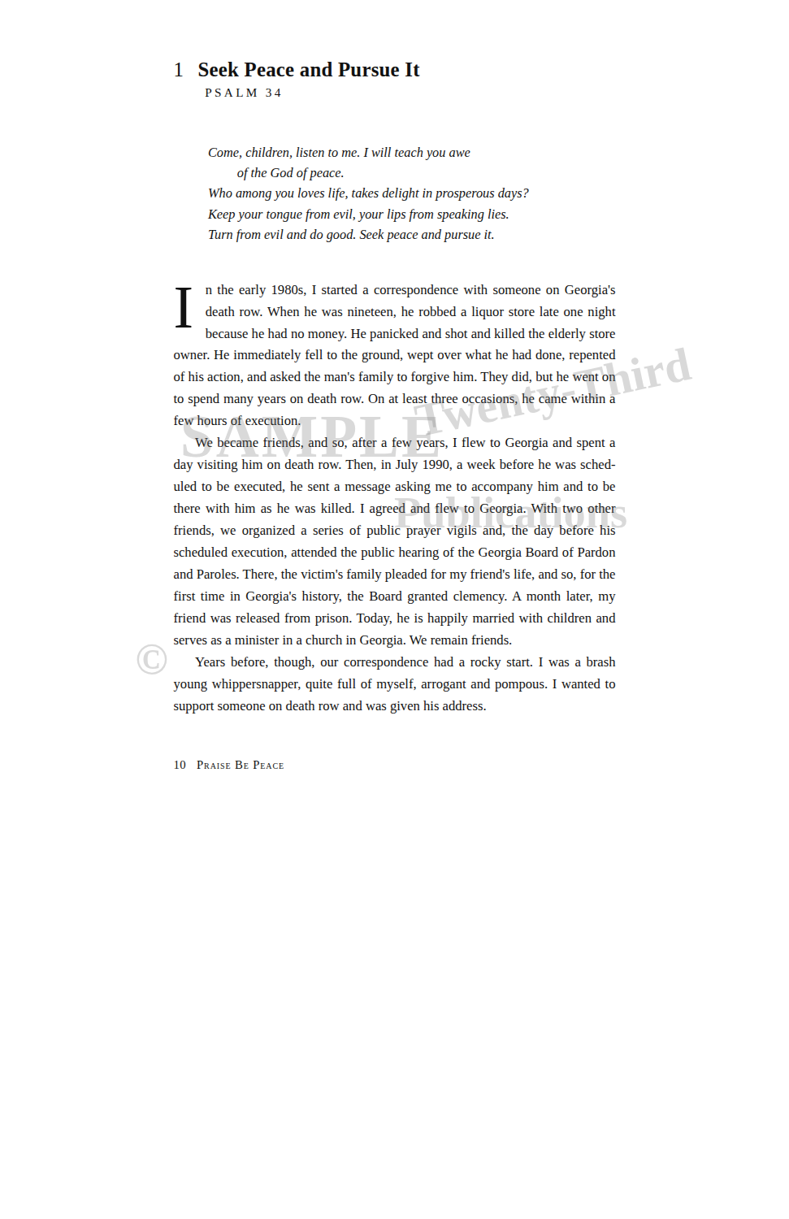1
Seek Peace and Pursue It
Psalm 34
Come, children, listen to me. I will teach you awe
of the God of peace.
Who among you loves life, takes delight in prosperous days?
Keep your tongue from evil, your lips from speaking lies.
Turn from evil and do good. Seek peace and pursue it.
In the early 1980s, I started a correspondence with someone on Georgia's death row. When he was nineteen, he robbed a liquor store late one night because he had no money. He panicked and shot and killed the elderly store owner. He immediately fell to the ground, wept over what he had done, repented of his action, and asked the man's family to forgive him. They did, but he went on to spend many years on death row. On at least three occasions, he came within a few hours of execution.
We became friends, and so, after a few years, I flew to Georgia and spent a day visiting him on death row. Then, in July 1990, a week before he was scheduled to be executed, he sent a message asking me to accompany him and to be there with him as he was killed. I agreed and flew to Georgia. With two other friends, we organized a series of public prayer vigils and, the day before his scheduled execution, attended the public hearing of the Georgia Board of Pardon and Paroles. There, the victim's family pleaded for my friend's life, and so, for the first time in Georgia's history, the Board granted clemency. A month later, my friend was released from prison. Today, he is happily married with children and serves as a minister in a church in Georgia. We remain friends.
Years before, though, our correspondence had a rocky start. I was a brash young whippersnapper, quite full of myself, arrogant and pompous. I wanted to support someone on death row and was given his address.
10 Praise Be Peace
SAMPLE © Twenty-Third Publications